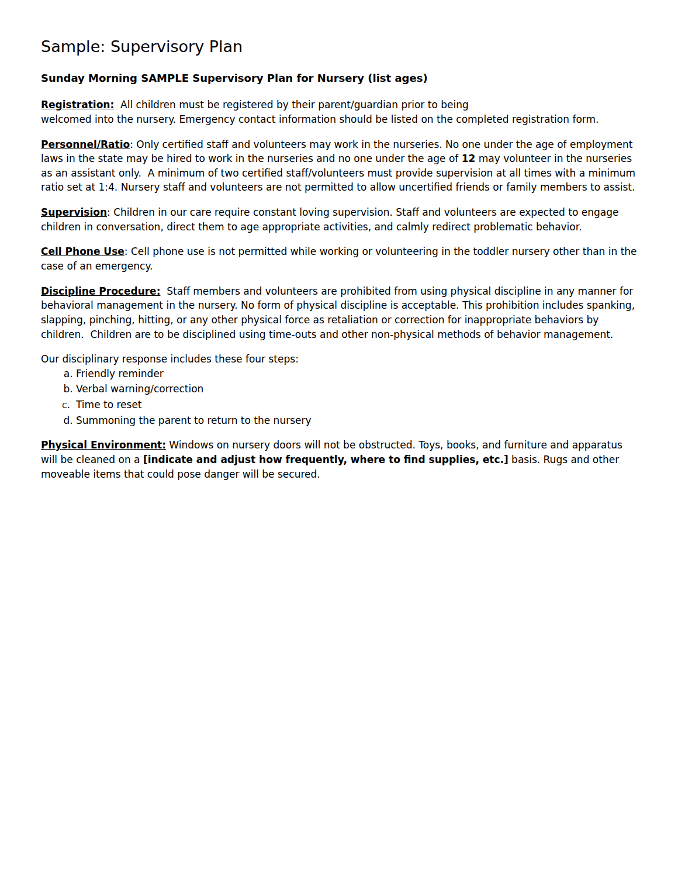Sample: Supervisory Plan
Sunday Morning SAMPLE Supervisory Plan for Nursery (list ages)
Registration: All children must be registered by their parent/guardian prior to being
welcomed into the nursery. Emergency contact information should be listed on the completed registration form.
Personnel/Ratio: Only certified staff and volunteers may work in the nurseries. No one under the age of employment laws in the state may be hired to work in the nurseries and no one under the age of 12 may volunteer in the nurseries as an assistant only. A minimum of two certified staff/volunteers must provide supervision at all times with a minimum ratio set at 1:4. Nursery staff and volunteers are not permitted to allow uncertified friends or family members to assist.
Supervision: Children in our care require constant loving supervision. Staff and volunteers are expected to engage children in conversation, direct them to age appropriate activities, and calmly redirect problematic behavior.
Cell Phone Use: Cell phone use is not permitted while working or volunteering in the toddler nursery other than in the case of an emergency.
Discipline Procedure: Staff members and volunteers are prohibited from using physical discipline in any manner for behavioral management in the nursery. No form of physical discipline is acceptable. This prohibition includes spanking, slapping, pinching, hitting, or any other physical force as retaliation or correction for inappropriate behaviors by children. Children are to be disciplined using time-outs and other non-physical methods of behavior management.
Our disciplinary response includes these four steps:
Friendly reminder
Verbal warning/correction
Time to reset
Summoning the parent to return to the nursery
Physical Environment: Windows on nursery doors will not be obstructed. Toys, books, and furniture and apparatus will be cleaned on a [indicate and adjust how frequently, where to find supplies, etc.] basis. Rugs and other moveable items that could pose danger will be secured.